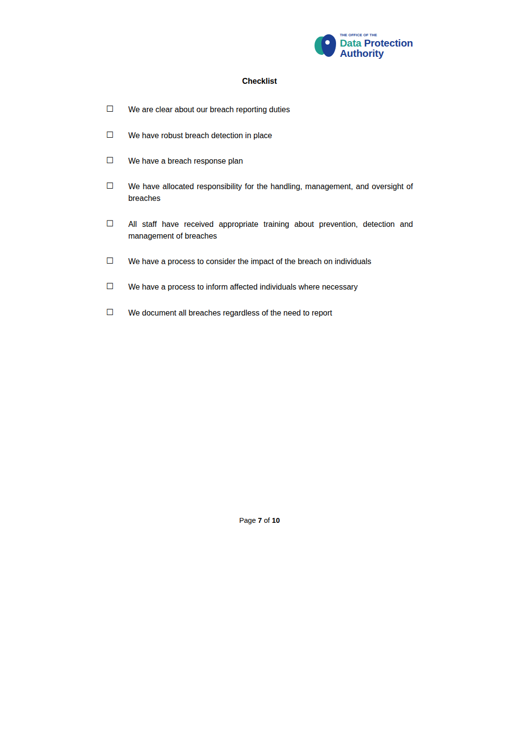The Office of the
Data Protection
Authority
Checklist
We are clear about our breach reporting duties
We have robust breach detection in place
We have a breach response plan
We have allocated responsibility for the handling, management, and oversight of breaches
All staff have received appropriate training about prevention, detection and management of breaches
We have a process to consider the impact of the breach on individuals
We have a process to inform affected individuals where necessary
We document all breaches regardless of the need to report
Page 7 of 10